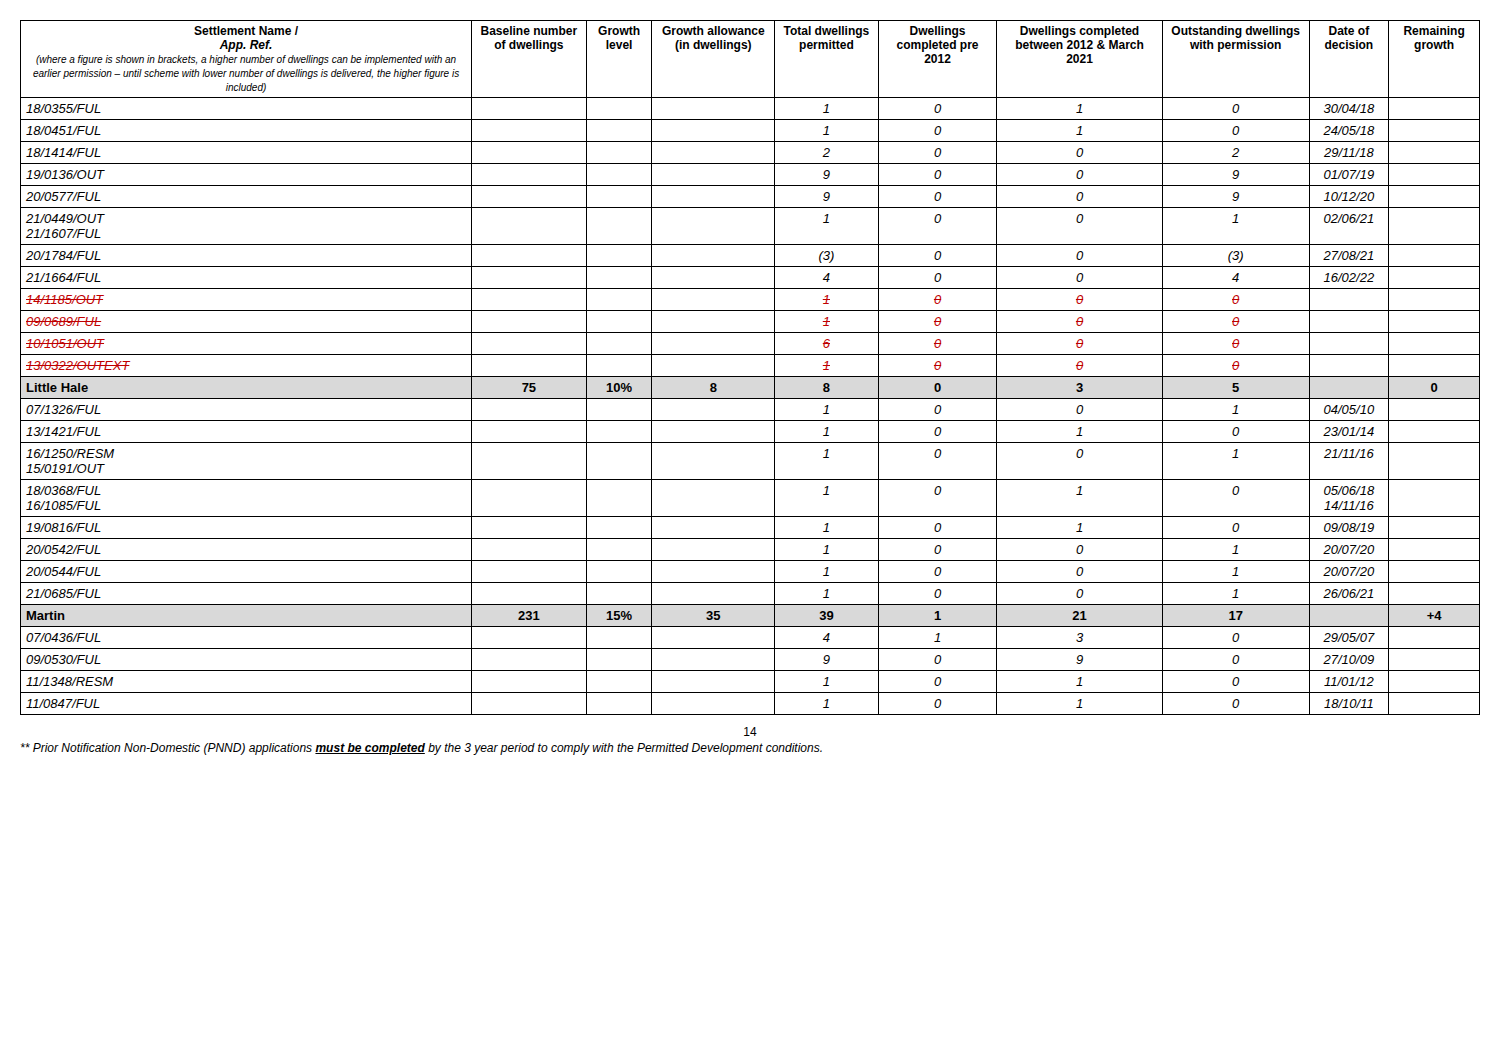| Settlement Name / App. Ref. (where a figure is shown in brackets, a higher number of dwellings can be implemented with an earlier permission – until scheme with lower number of dwellings is delivered, the higher figure is included) | Baseline number of dwellings | Growth level | Growth allowance (in dwellings) | Total dwellings permitted | Dwellings completed pre 2012 | Dwellings completed between 2012 & March 2021 | Outstanding dwellings with permission | Date of decision | Remaining growth |
| --- | --- | --- | --- | --- | --- | --- | --- | --- | --- |
| 18/0355/FUL | | | | 1 | 0 | 1 | 0 | 30/04/18 | |
| 18/0451/FUL | | | | 1 | 0 | 1 | 0 | 24/05/18 | |
| 18/1414/FUL | | | | 2 | 0 | 0 | 2 | 29/11/18 | |
| 19/0136/OUT | | | | 9 | 0 | 0 | 9 | 01/07/19 | |
| 20/0577/FUL | | | | 9 | 0 | 0 | 9 | 10/12/20 | |
| 21/0449/OUT 21/1607/FUL | | | | 1 | 0 | 0 | 1 | 02/06/21 | |
| 20/1784/FUL | | | | (3) | 0 | 0 | (3) | 27/08/21 | |
| 21/1664/FUL | | | | 4 | 0 | 0 | 4 | 16/02/22 | |
| 14/1185/OUT | | | | 1 | 0 | 0 | 0 | | |
| 09/0689/FUL | | | | 1 | 0 | 0 | 0 | | |
| 10/1051/OUT | | | | 6 | 0 | 0 | 0 | | |
| 13/0322/OUTEXT | | | | 1 | 0 | 0 | 0 | | |
| Little Hale | 75 | 10% | 8 | 8 | 0 | 3 | 5 | | 0 |
| 07/1326/FUL | | | | 1 | 0 | 0 | 1 | 04/05/10 | |
| 13/1421/FUL | | | | 1 | 0 | 1 | 0 | 23/01/14 | |
| 16/1250/RESM 15/0191/OUT | | | | 1 | 0 | 0 | 1 | 21/11/16 | |
| 18/0368/FUL 16/1085/FUL | | | | 1 | 0 | 1 | 0 | 05/06/18 14/11/16 | |
| 19/0816/FUL | | | | 1 | 0 | 1 | 0 | 09/08/19 | |
| 20/0542/FUL | | | | 1 | 0 | 0 | 1 | 20/07/20 | |
| 20/0544/FUL | | | | 1 | 0 | 0 | 1 | 20/07/20 | |
| 21/0685/FUL | | | | 1 | 0 | 0 | 1 | 26/06/21 | |
| Martin | 231 | 15% | 35 | 39 | 1 | 21 | 17 | | +4 |
| 07/0436/FUL | | | | 4 | 1 | 3 | 0 | 29/05/07 | |
| 09/0530/FUL | | | | 9 | 0 | 9 | 0 | 27/10/09 | |
| 11/1348/RESM | | | | 1 | 0 | 1 | 0 | 11/01/12 | |
| 11/0847/FUL | | | | 1 | 0 | 1 | 0 | 18/10/11 | |
14
** Prior Notification Non-Domestic (PNND) applications must be completed by the 3 year period to comply with the Permitted Development conditions.